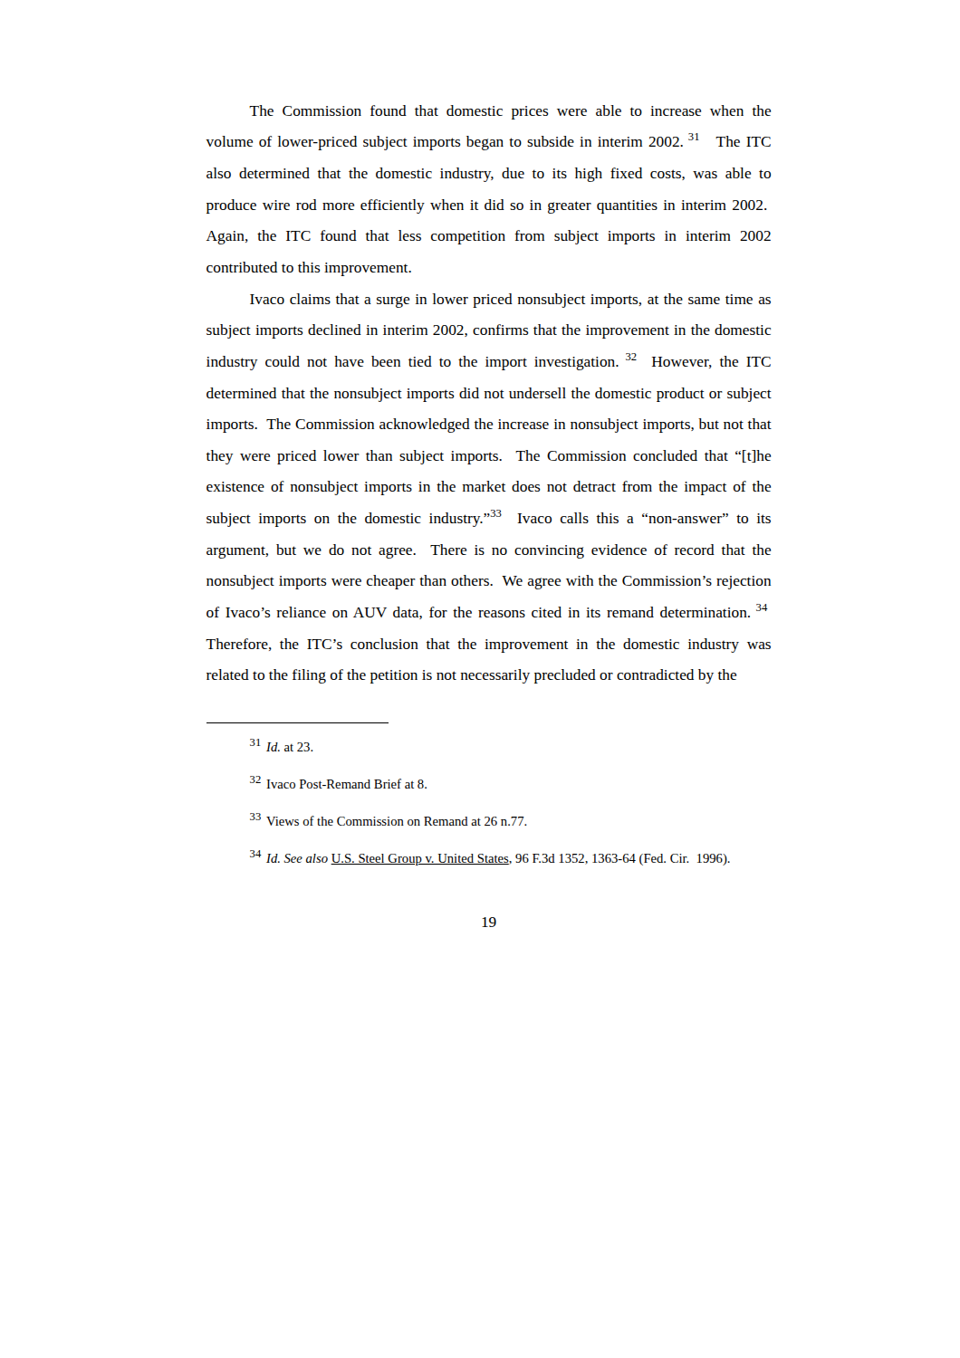The Commission found that domestic prices were able to increase when the volume of lower-priced subject imports began to subside in interim 2002. 31 The ITC also determined that the domestic industry, due to its high fixed costs, was able to produce wire rod more efficiently when it did so in greater quantities in interim 2002. Again, the ITC found that less competition from subject imports in interim 2002 contributed to this improvement.
Ivaco claims that a surge in lower priced nonsubject imports, at the same time as subject imports declined in interim 2002, confirms that the improvement in the domestic industry could not have been tied to the import investigation. 32 However, the ITC determined that the nonsubject imports did not undersell the domestic product or subject imports. The Commission acknowledged the increase in nonsubject imports, but not that they were priced lower than subject imports. The Commission concluded that “[t]he existence of nonsubject imports in the market does not detract from the impact of the subject imports on the domestic industry.”33 Ivaco calls this a “non-answer” to its argument, but we do not agree. There is no convincing evidence of record that the nonsubject imports were cheaper than others. We agree with the Commission’s rejection of Ivaco’s reliance on AUV data, for the reasons cited in its remand determination. 34 Therefore, the ITC’s conclusion that the improvement in the domestic industry was related to the filing of the petition is not necessarily precluded or contradicted by the
31Id. at 23.
32Ivaco Post-Remand Brief at 8.
33Views of the Commission on Remand at 26 n.77.
34Id. See also U.S. Steel Group v. United States, 96 F.3d 1352, 1363-64 (Fed. Cir. 1996).
19